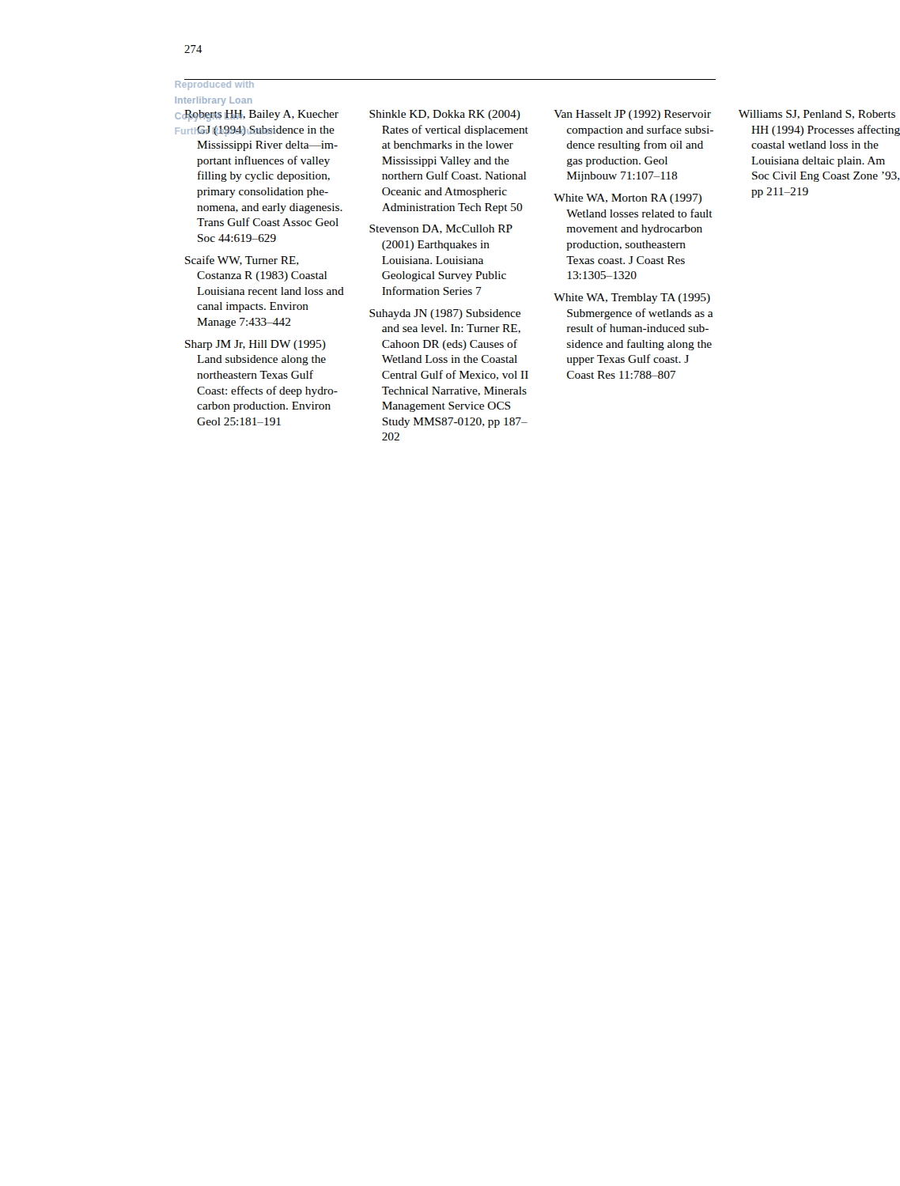274
Reproduced with Interlibrary Loan Copyright Law Further Reproduction
Roberts HH, Bailey A, Kuecher GJ (1994) Subsidence in the Mississippi River delta—important influences of valley filling by cyclic deposition, primary consolidation phenomena, and early diagenesis. Trans Gulf Coast Assoc Geol Soc 44:619–629
Scaife WW, Turner RE, Costanza R (1983) Coastal Louisiana recent land loss and canal impacts. Environ Manage 7:433–442
Sharp JM Jr, Hill DW (1995) Land subsidence along the northeastern Texas Gulf Coast: effects of deep hydrocarbon production. Environ Geol 25:181–191
Shinkle KD, Dokka RK (2004) Rates of vertical displacement at benchmarks in the lower Mississippi Valley and the northern Gulf Coast. National Oceanic and Atmospheric Administration Tech Rept 50
Stevenson DA, McCulloh RP (2001) Earthquakes in Louisiana. Louisiana Geological Survey Public Information Series 7
Suhayda JN (1987) Subsidence and sea level. In: Turner RE, Cahoon DR (eds) Causes of Wetland Loss in the Coastal Central Gulf of Mexico, vol II Technical Narrative, Minerals Management Service OCS Study MMS87-0120, pp 187–202
Van Hasselt JP (1992) Reservoir compaction and surface subsidence resulting from oil and gas production. Geol Mijnbouw 71:107–118
White WA, Morton RA (1997) Wetland losses related to fault movement and hydrocarbon production, southeastern Texas coast. J Coast Res 13:1305–1320
White WA, Tremblay TA (1995) Submergence of wetlands as a result of human-induced subsidence and faulting along the upper Texas Gulf coast. J Coast Res 11:788–807
Williams SJ, Penland S, Roberts HH (1994) Processes affecting coastal wetland loss in the Louisiana deltaic plain. Am Soc Civil Eng Coast Zone ’93, pp 211–219